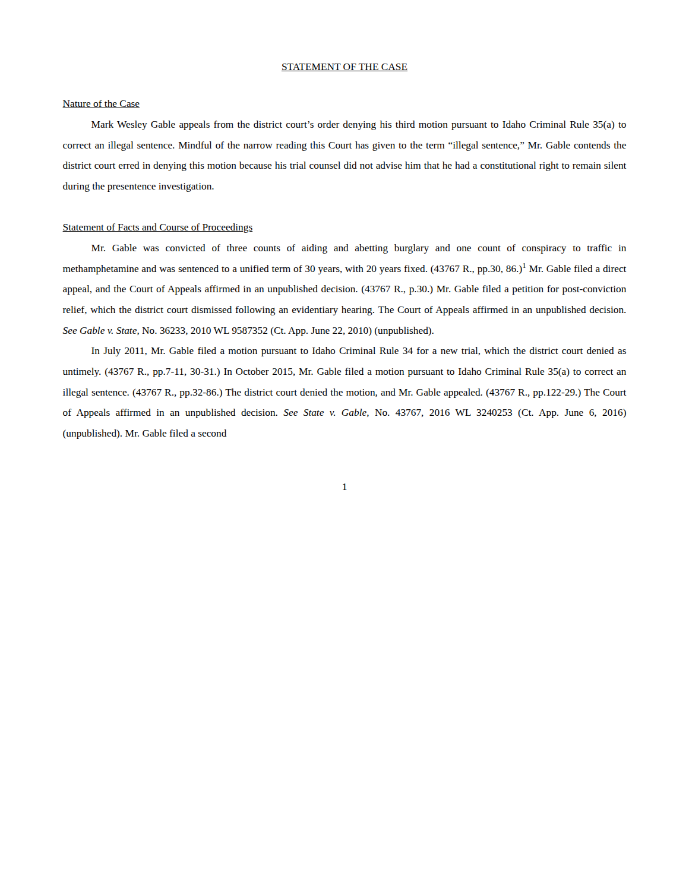STATEMENT OF THE CASE
Nature of the Case
Mark Wesley Gable appeals from the district court’s order denying his third motion pursuant to Idaho Criminal Rule 35(a) to correct an illegal sentence. Mindful of the narrow reading this Court has given to the term “illegal sentence,” Mr. Gable contends the district court erred in denying this motion because his trial counsel did not advise him that he had a constitutional right to remain silent during the presentence investigation.
Statement of Facts and Course of Proceedings
Mr. Gable was convicted of three counts of aiding and abetting burglary and one count of conspiracy to traffic in methamphetamine and was sentenced to a unified term of 30 years, with 20 years fixed. (43767 R., pp.30, 86.)1 Mr. Gable filed a direct appeal, and the Court of Appeals affirmed in an unpublished decision. (43767 R., p.30.) Mr. Gable filed a petition for post-conviction relief, which the district court dismissed following an evidentiary hearing. The Court of Appeals affirmed in an unpublished decision. See Gable v. State, No. 36233, 2010 WL 9587352 (Ct. App. June 22, 2010) (unpublished).
In July 2011, Mr. Gable filed a motion pursuant to Idaho Criminal Rule 34 for a new trial, which the district court denied as untimely. (43767 R., pp.7-11, 30-31.) In October 2015, Mr. Gable filed a motion pursuant to Idaho Criminal Rule 35(a) to correct an illegal sentence. (43767 R., pp.32-86.) The district court denied the motion, and Mr. Gable appealed. (43767 R., pp.122-29.) The Court of Appeals affirmed in an unpublished decision. See State v. Gable, No. 43767, 2016 WL 3240253 (Ct. App. June 6, 2016) (unpublished). Mr. Gable filed a second
1